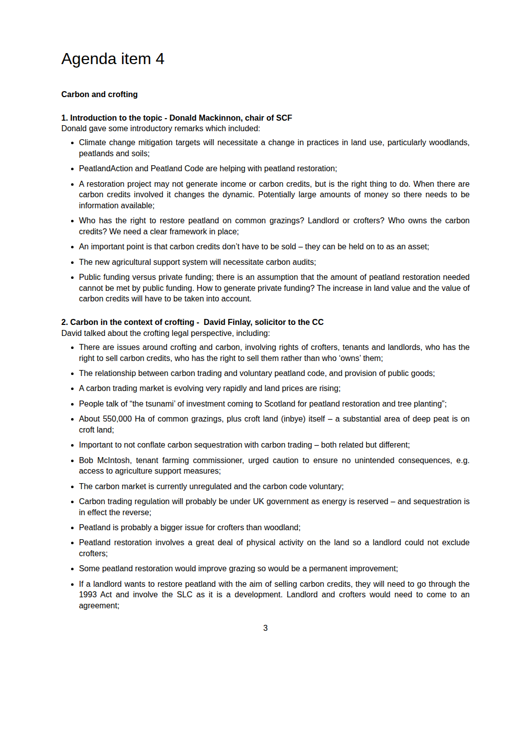Agenda item 4
Carbon and crofting
1. Introduction to the topic - Donald Mackinnon, chair of SCF
Donald gave some introductory remarks which included:
Climate change mitigation targets will necessitate a change in practices in land use, particularly woodlands, peatlands and soils;
PeatlandAction and Peatland Code are helping with peatland restoration;
A restoration project may not generate income or carbon credits, but is the right thing to do. When there are carbon credits involved it changes the dynamic. Potentially large amounts of money so there needs to be information available;
Who has the right to restore peatland on common grazings? Landlord or crofters? Who owns the carbon credits? We need a clear framework in place;
An important point is that carbon credits don’t have to be sold – they can be held on to as an asset;
The new agricultural support system will necessitate carbon audits;
Public funding versus private funding; there is an assumption that the amount of peatland restoration needed cannot be met by public funding. How to generate private funding? The increase in land value and the value of carbon credits will have to be taken into account.
2. Carbon in the context of crofting - David Finlay, solicitor to the CC
David talked about the crofting legal perspective, including:
There are issues around crofting and carbon, involving rights of crofters, tenants and landlords, who has the right to sell carbon credits, who has the right to sell them rather than who ‘owns’ them;
The relationship between carbon trading and voluntary peatland code, and provision of public goods;
A carbon trading market is evolving very rapidly and land prices are rising;
People talk of “the tsunami’ of investment coming to Scotland for peatland restoration and tree planting”;
About 550,000 Ha of common grazings, plus croft land (inbye) itself – a substantial area of deep peat is on croft land;
Important to not conflate carbon sequestration with carbon trading – both related but different;
Bob McIntosh, tenant farming commissioner, urged caution to ensure no unintended consequences, e.g. access to agriculture support measures;
The carbon market is currently unregulated and the carbon code voluntary;
Carbon trading regulation will probably be under UK government as energy is reserved – and sequestration is in effect the reverse;
Peatland is probably a bigger issue for crofters than woodland;
Peatland restoration involves a great deal of physical activity on the land so a landlord could not exclude crofters;
Some peatland restoration would improve grazing so would be a permanent improvement;
If a landlord wants to restore peatland with the aim of selling carbon credits, they will need to go through the 1993 Act and involve the SLC as it is a development. Landlord and crofters would need to come to an agreement;
3